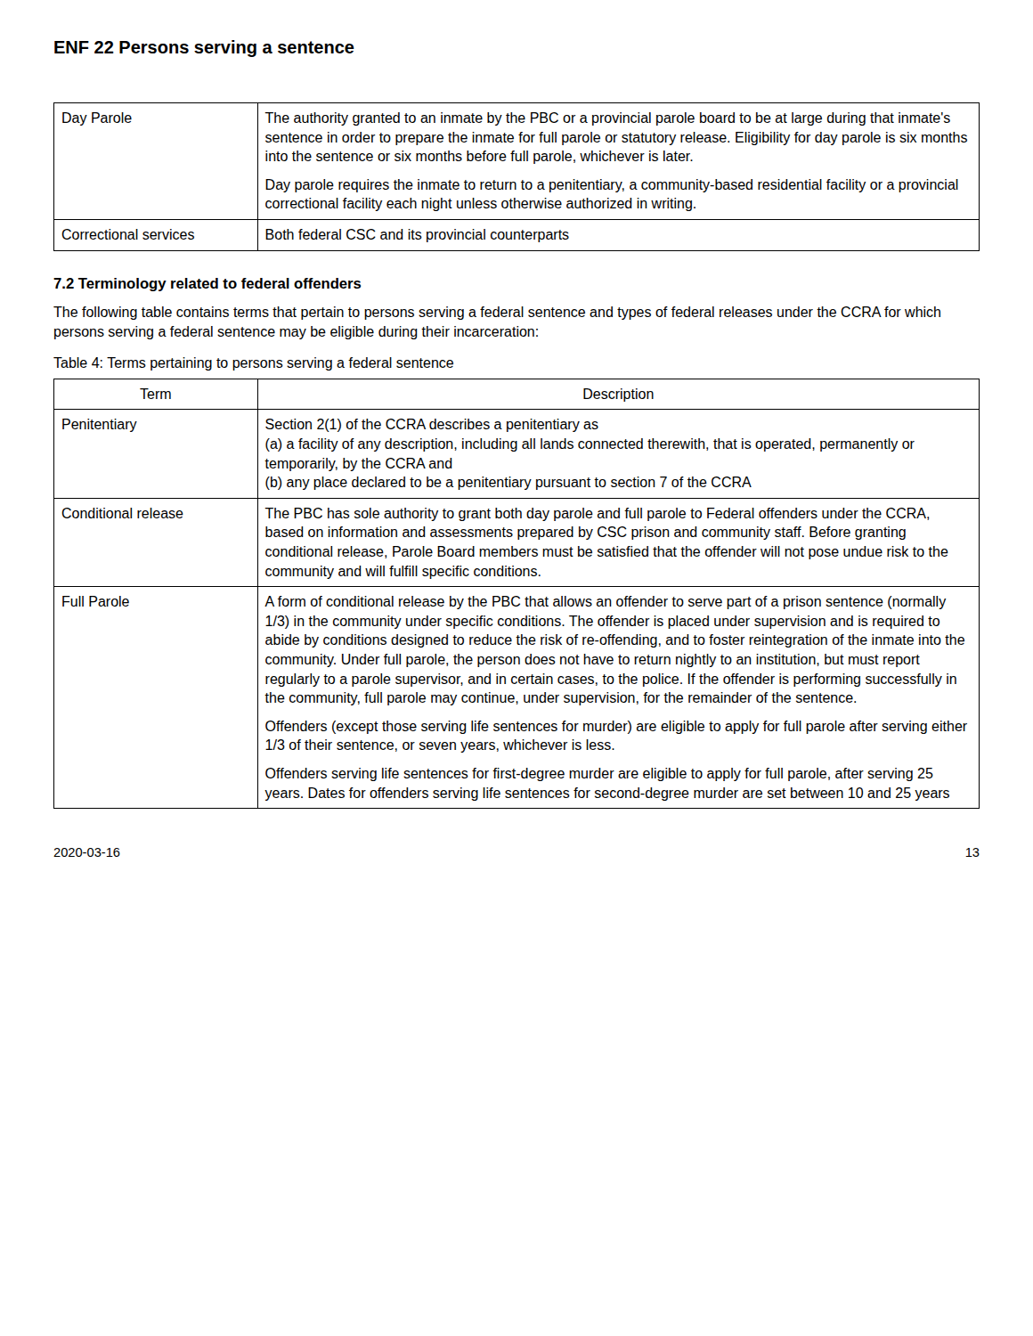ENF 22 Persons serving a sentence
| Day Parole | The authority granted to an inmate by the PBC or a provincial parole board to be at large during that inmate's sentence in order to prepare the inmate for full parole or statutory release. Eligibility for day parole is six months into the sentence or six months before full parole, whichever is later. Day parole requires the inmate to return to a penitentiary, a community-based residential facility or a provincial correctional facility each night unless otherwise authorized in writing. |
| Correctional services | Both federal CSC and its provincial counterparts |
7.2 Terminology related to federal offenders
The following table contains terms that pertain to persons serving a federal sentence and types of federal releases under the CCRA for which persons serving a federal sentence may be eligible during their incarceration:
Table 4: Terms pertaining to persons serving a federal sentence
| Term | Description |
| --- | --- |
| Penitentiary | Section 2(1) of the CCRA describes a penitentiary as (a) a facility of any description, including all lands connected therewith, that is operated, permanently or temporarily, by the CCRA and (b) any place declared to be a penitentiary pursuant to section 7 of the CCRA |
| Conditional release | The PBC has sole authority to grant both day parole and full parole to Federal offenders under the CCRA, based on information and assessments prepared by CSC prison and community staff. Before granting conditional release, Parole Board members must be satisfied that the offender will not pose undue risk to the community and will fulfill specific conditions. |
| Full Parole | A form of conditional release by the PBC that allows an offender to serve part of a prison sentence (normally 1/3) in the community under specific conditions. The offender is placed under supervision and is required to abide by conditions designed to reduce the risk of re-offending, and to foster reintegration of the inmate into the community. Under full parole, the person does not have to return nightly to an institution, but must report regularly to a parole supervisor, and in certain cases, to the police. If the offender is performing successfully in the community, full parole may continue, under supervision, for the remainder of the sentence. Offenders (except those serving life sentences for murder) are eligible to apply for full parole after serving either 1/3 of their sentence, or seven years, whichever is less. Offenders serving life sentences for first-degree murder are eligible to apply for full parole, after serving 25 years. Dates for offenders serving life sentences for second-degree murder are set between 10 and 25 years |
2020-03-16 13